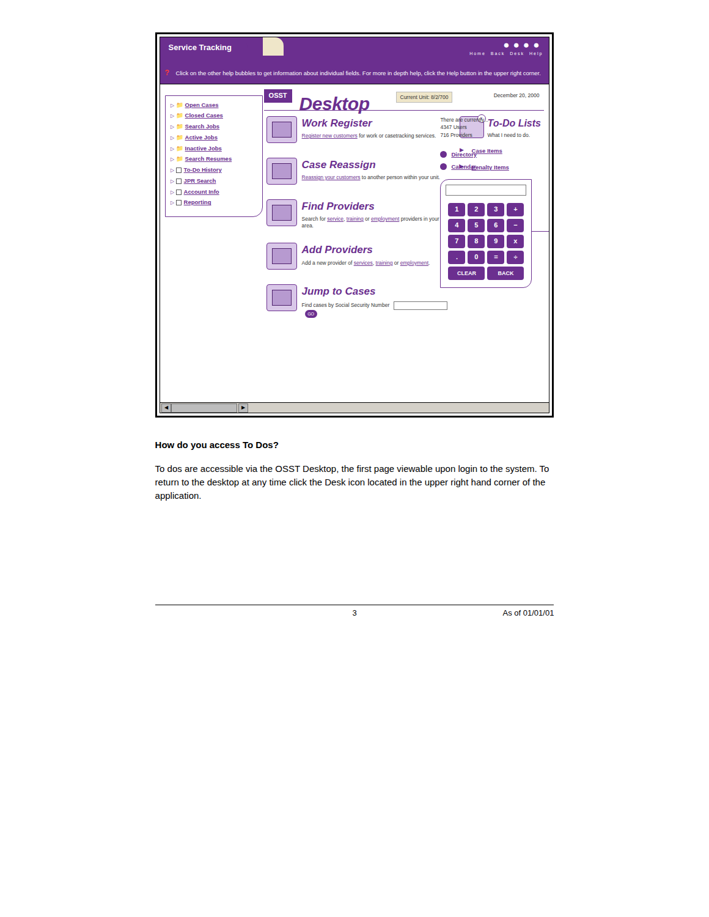Service Tracking
●●●●
Home Back Desk Help
? Click on the other help bubbles to get information about individual fields. For more in depth help, click the Help button in the upper right corner.
▷📁Open Cases
▷📁Closed Cases
▷📁Search Jobs
▷📁Active Jobs
▷📁Inactive Jobs
▷📁Search Resumes
▷ To-Do History
▷ JPR Search
▷ Account Info
▷ Reporting
OSST
Desktop
Current Unit: 8/2/700
December 20, 2000
Work Register
Register new customers for work or casetracking services.
Case Reassign
Reassign your customers to another person within your unit.
Find Providers
Search for service, training or employment providers in your area.
Add Providers
Add a new provider of services, training or employment.
Jump to Cases
Find cases by Social Security Number GO
To-Do Lists
What I need to do.
Case Items
Penalty Items
Activity Items
Informational Items
Personal Items
Exception Search
Participation Search
There are currently...
4347 Users
716 Providers
Directory
Calendar
| 1 | 2 | 3 | + |
| 4 | 5 | 6 | − |
| 7 | 8 | 9 | x |
| . | 0 | = | ÷ |
| CLEAR | BACK |
◀
▶
How do you access To Dos?
To dos are accessible via the OSST Desktop, the first page viewable upon login to the system. To return to the desktop at any time click the Desk icon located in the upper right hand corner of the application.
3
As of 01/01/01